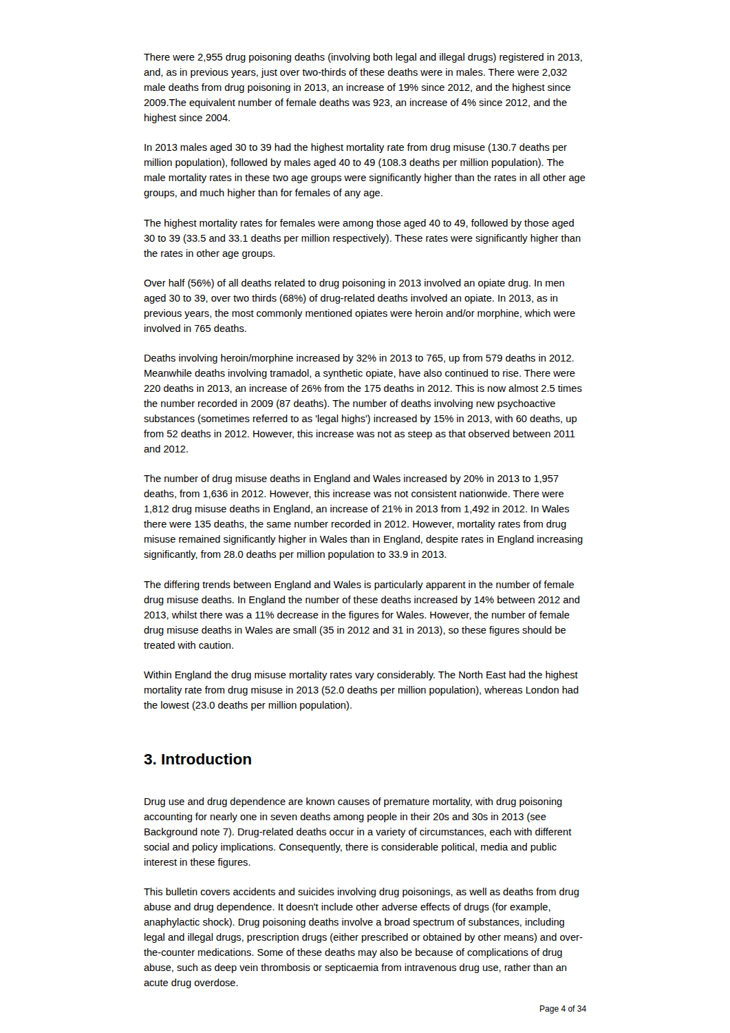There were 2,955 drug poisoning deaths (involving both legal and illegal drugs) registered in 2013, and, as in previous years, just over two-thirds of these deaths were in males. There were 2,032 male deaths from drug poisoning in 2013, an increase of 19% since 2012, and the highest since 2009.The equivalent number of female deaths was 923, an increase of 4% since 2012, and the highest since 2004.
In 2013 males aged 30 to 39 had the highest mortality rate from drug misuse (130.7 deaths per million population), followed by males aged 40 to 49 (108.3 deaths per million population). The male mortality rates in these two age groups were significantly higher than the rates in all other age groups, and much higher than for females of any age.
The highest mortality rates for females were among those aged 40 to 49, followed by those aged 30 to 39 (33.5 and 33.1 deaths per million respectively). These rates were significantly higher than the rates in other age groups.
Over half (56%) of all deaths related to drug poisoning in 2013 involved an opiate drug. In men aged 30 to 39, over two thirds (68%) of drug-related deaths involved an opiate. In 2013, as in previous years, the most commonly mentioned opiates were heroin and/or morphine, which were involved in 765 deaths.
Deaths involving heroin/morphine increased by 32% in 2013 to 765, up from 579 deaths in 2012. Meanwhile deaths involving tramadol, a synthetic opiate, have also continued to rise. There were 220 deaths in 2013, an increase of 26% from the 175 deaths in 2012. This is now almost 2.5 times the number recorded in 2009 (87 deaths). The number of deaths involving new psychoactive substances (sometimes referred to as 'legal highs') increased by 15% in 2013, with 60 deaths, up from 52 deaths in 2012. However, this increase was not as steep as that observed between 2011 and 2012.
The number of drug misuse deaths in England and Wales increased by 20% in 2013 to 1,957 deaths, from 1,636 in 2012. However, this increase was not consistent nationwide. There were 1,812 drug misuse deaths in England, an increase of 21% in 2013 from 1,492 in 2012. In Wales there were 135 deaths, the same number recorded in 2012. However, mortality rates from drug misuse remained significantly higher in Wales than in England, despite rates in England increasing significantly, from 28.0 deaths per million population to 33.9 in 2013.
The differing trends between England and Wales is particularly apparent in the number of female drug misuse deaths. In England the number of these deaths increased by 14% between 2012 and 2013, whilst there was a 11% decrease in the figures for Wales. However, the number of female drug misuse deaths in Wales are small (35 in 2012 and 31 in 2013), so these figures should be treated with caution.
Within England the drug misuse mortality rates vary considerably. The North East had the highest mortality rate from drug misuse in 2013 (52.0 deaths per million population), whereas London had the lowest (23.0 deaths per million population).
3. Introduction
Drug use and drug dependence are known causes of premature mortality, with drug poisoning accounting for nearly one in seven deaths among people in their 20s and 30s in 2013 (see Background note 7). Drug-related deaths occur in a variety of circumstances, each with different social and policy implications. Consequently, there is considerable political, media and public interest in these figures.
This bulletin covers accidents and suicides involving drug poisonings, as well as deaths from drug abuse and drug dependence. It doesn't include other adverse effects of drugs (for example, anaphylactic shock). Drug poisoning deaths involve a broad spectrum of substances, including legal and illegal drugs, prescription drugs (either prescribed or obtained by other means) and over-the-counter medications. Some of these deaths may also be because of complications of drug abuse, such as deep vein thrombosis or septicaemia from intravenous drug use, rather than an acute drug overdose.
Page 4 of 34